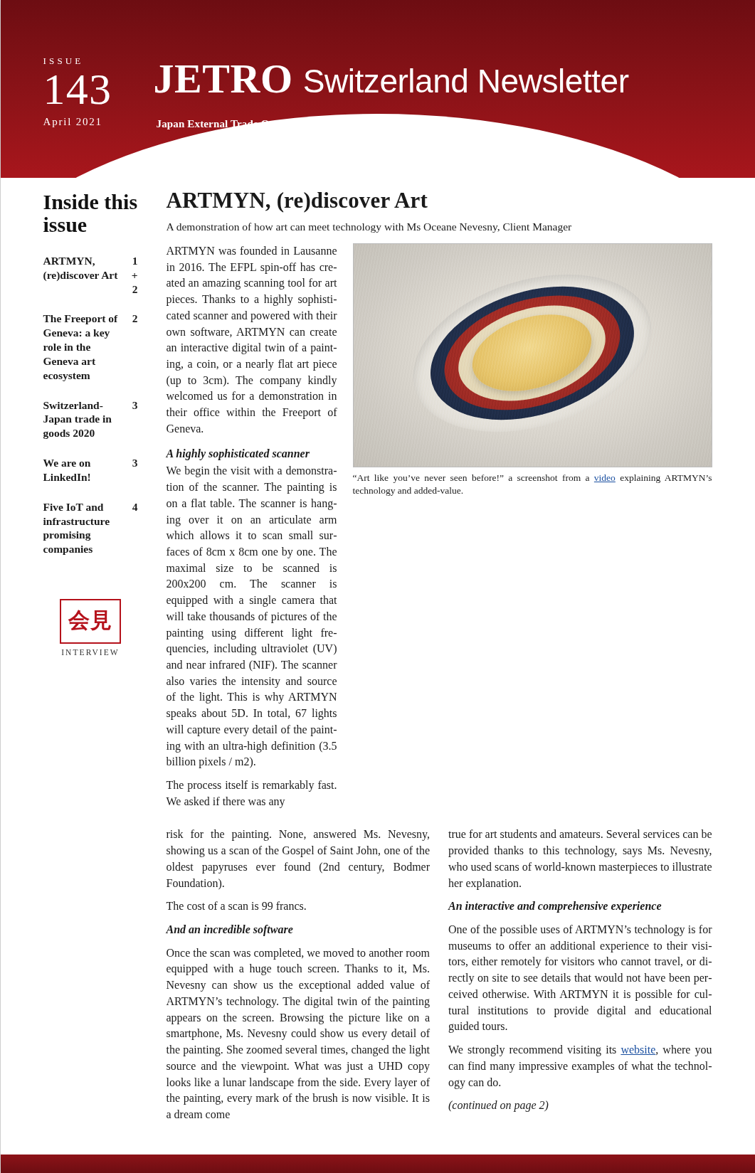Issue
143
April 2021
JETRO Switzerland Newsletter
Japan External Trade Organization
Inside this issue
ARTMYN, (re)discover Art 1 + 2
The Freeport of Geneva: a key role in the Geneva art ecosystem 2
Switzerland-Japan trade in goods 2020 3
We are on LinkedIn! 3
Five IoT and infrastructure promising companies 4
会見
INTERVIEW
ARTMYN, (re)discover Art
A demonstration of how art can meet technology with Ms Oceane Nevesny, Client Manager
ARTMYN was founded in Lausanne in 2016. The EFPL spin-off has created an amazing scanning tool for art pieces. Thanks to a highly sophisticated scanner and powered with their own software, ARTMYN can create an interactive digital twin of a painting, a coin, or a nearly flat art piece (up to 3cm). The company kindly welcomed us for a demonstration in their office within the Freeport of Geneva.
A highly sophisticated scanner
We begin the visit with a demonstration of the scanner. The painting is on a flat table. The scanner is hanging over it on an articulate arm which allows it to scan small surfaces of 8cm x 8cm one by one. The maximal size to be scanned is 200x200 cm. The scanner is equipped with a single camera that will take thousands of pictures of the painting using different light frequencies, including ultraviolet (UV) and near infrared (NIF). The scanner also varies the intensity and source of the light. This is why ARTMYN speaks about 5D. In total, 67 lights will capture every detail of the painting with an ultra-high definition (3.5 billion pixels / m2).
The process itself is remarkably fast. We asked if there was any
“Art like you’ve never seen before!” a screenshot from a video explaining ARTMYN’s technology and added-value.
risk for the painting. None, answered Ms. Nevesny, showing us a scan of the Gospel of Saint John, one of the oldest papyruses ever found (2nd century, Bodmer Foundation).
The cost of a scan is 99 francs.
And an incredible software
Once the scan was completed, we moved to another room equipped with a huge touch screen. Thanks to it, Ms. Nevesny can show us the exceptional added value of ARTMYN’s technology. The digital twin of the painting appears on the screen. Browsing the picture like on a smartphone, Ms. Nevesny could show us every detail of the painting. She zoomed several times, changed the light source and the viewpoint. What was just a UHD copy looks like a lunar landscape from the side. Every layer of the painting, every mark of the brush is now visible. It is a dream come
true for art students and amateurs. Several services can be provided thanks to this technology, says Ms. Nevesny, who used scans of world-known masterpieces to illustrate her explanation.
An interactive and comprehensive experience
One of the possible uses of ARTMYN’s technology is for museums to offer an additional experience to their visitors, either remotely for visitors who cannot travel, or directly on site to see details that would not have been perceived otherwise. With ARTMYN it is possible for cultural institutions to provide digital and educational guided tours.
We strongly recommend visiting its website, where you can find many impressive examples of what the technology can do.
(continued on page 2)